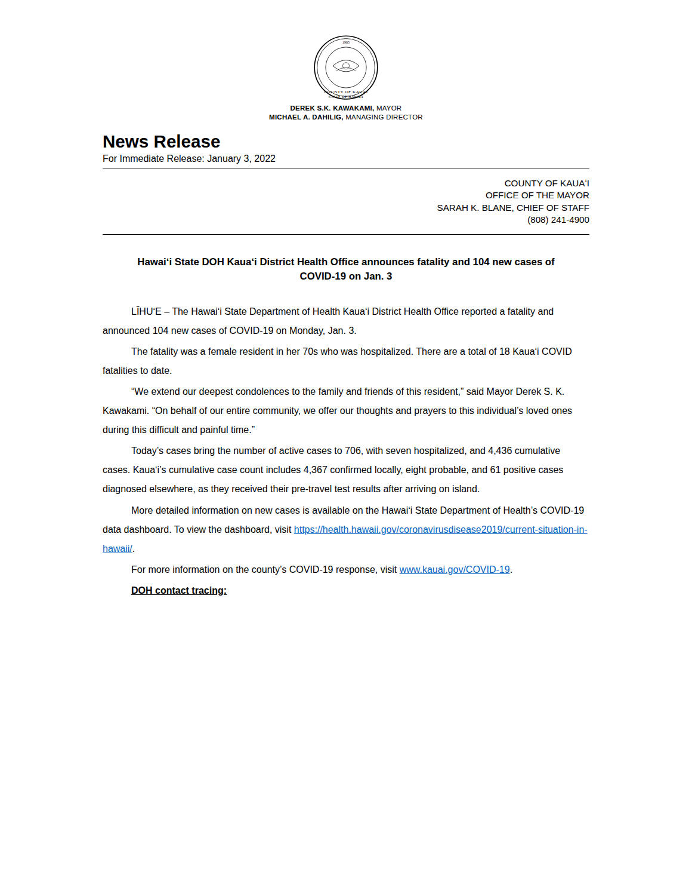DEREK S.K. KAWAKAMI, MAYOR
MICHAEL A. DAHILIG, MANAGING DIRECTOR
News Release
For Immediate Release: January 3, 2022
COUNTY OF KAUAʻI
OFFICE OF THE MAYOR
SARAH K. BLANE, CHIEF OF STAFF
(808) 241-4900
Hawaiʻi State DOH Kauaʻi District Health Office announces fatality and 104 new cases of COVID-19 on Jan. 3
LĪHUʻE – The Hawaiʻi State Department of Health Kauaʻi District Health Office reported a fatality and announced 104 new cases of COVID-19 on Monday, Jan. 3.
The fatality was a female resident in her 70s who was hospitalized. There are a total of 18 Kauaʻi COVID fatalities to date.
“We extend our deepest condolences to the family and friends of this resident,” said Mayor Derek S. K. Kawakami. “On behalf of our entire community, we offer our thoughts and prayers to this individual’s loved ones during this difficult and painful time.”
Today’s cases bring the number of active cases to 706, with seven hospitalized, and 4,436 cumulative cases. Kauaʻi’s cumulative case count includes 4,367 confirmed locally, eight probable, and 61 positive cases diagnosed elsewhere, as they received their pre-travel test results after arriving on island.
More detailed information on new cases is available on the Hawaiʻi State Department of Health’s COVID-19 data dashboard. To view the dashboard, visit https://health.hawaii.gov/coronavirusdisease2019/current-situation-in-hawaii/.
For more information on the county’s COVID-19 response, visit www.kauai.gov/COVID-19.
DOH contact tracing: